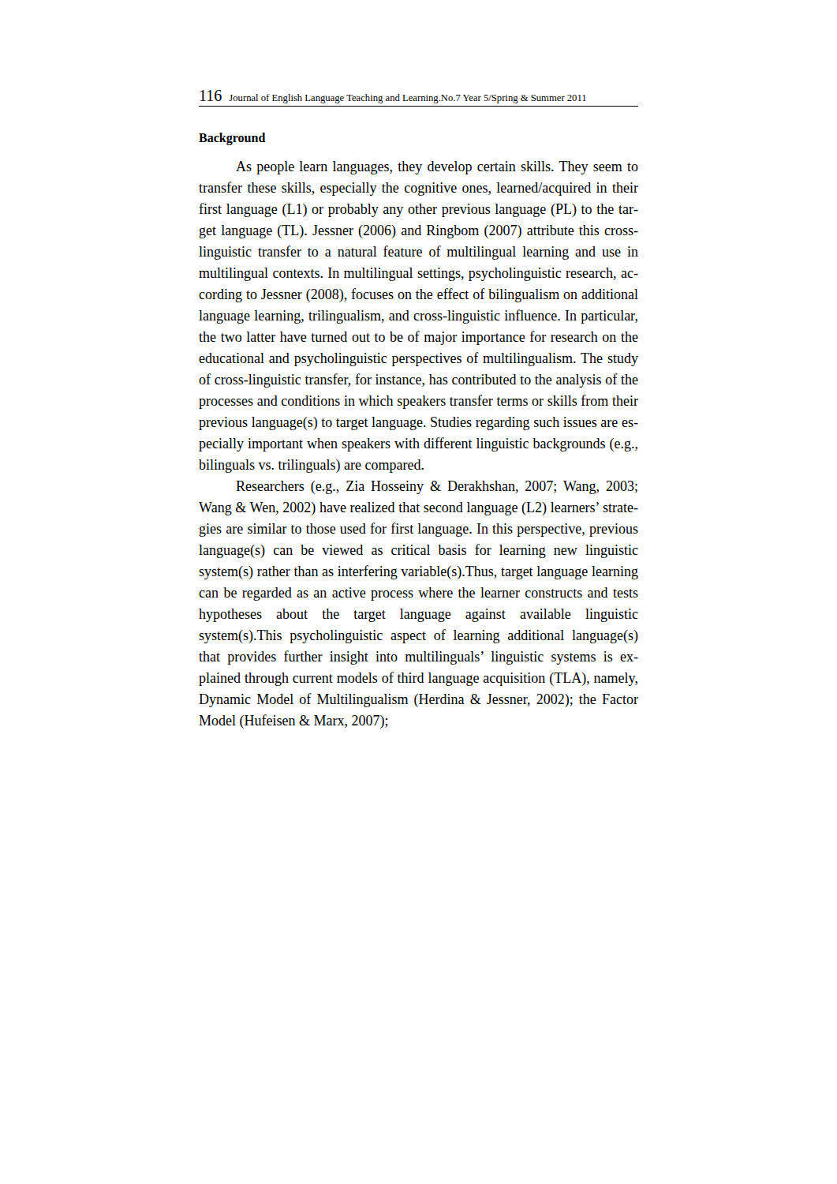116 Journal of English Language Teaching and Learning.No.7 Year 5/Spring & Summer 2011
Background
As people learn languages, they develop certain skills. They seem to transfer these skills, especially the cognitive ones, learned/acquired in their first language (L1) or probably any other previous language (PL) to the target language (TL). Jessner (2006) and Ringbom (2007) attribute this cross-linguistic transfer to a natural feature of multilingual learning and use in multilingual contexts. In multilingual settings, psycholinguistic research, according to Jessner (2008), focuses on the effect of bilingualism on additional language learning, trilingualism, and cross-linguistic influence. In particular, the two latter have turned out to be of major importance for research on the educational and psycholinguistic perspectives of multilingualism. The study of cross-linguistic transfer, for instance, has contributed to the analysis of the processes and conditions in which speakers transfer terms or skills from their previous language(s) to target language. Studies regarding such issues are especially important when speakers with different linguistic backgrounds (e.g., bilinguals vs. trilinguals) are compared.
Researchers (e.g., Zia Hosseiny & Derakhshan, 2007; Wang, 2003; Wang & Wen, 2002) have realized that second language (L2) learners’ strategies are similar to those used for first language. In this perspective, previous language(s) can be viewed as critical basis for learning new linguistic system(s) rather than as interfering variable(s).Thus, target language learning can be regarded as an active process where the learner constructs and tests hypotheses about the target language against available linguistic system(s).This psycholinguistic aspect of learning additional language(s) that provides further insight into multilinguals’ linguistic systems is explained through current models of third language acquisition (TLA), namely, Dynamic Model of Multilingualism (Herdina & Jessner, 2002); the Factor Model (Hufeisen & Marx, 2007);